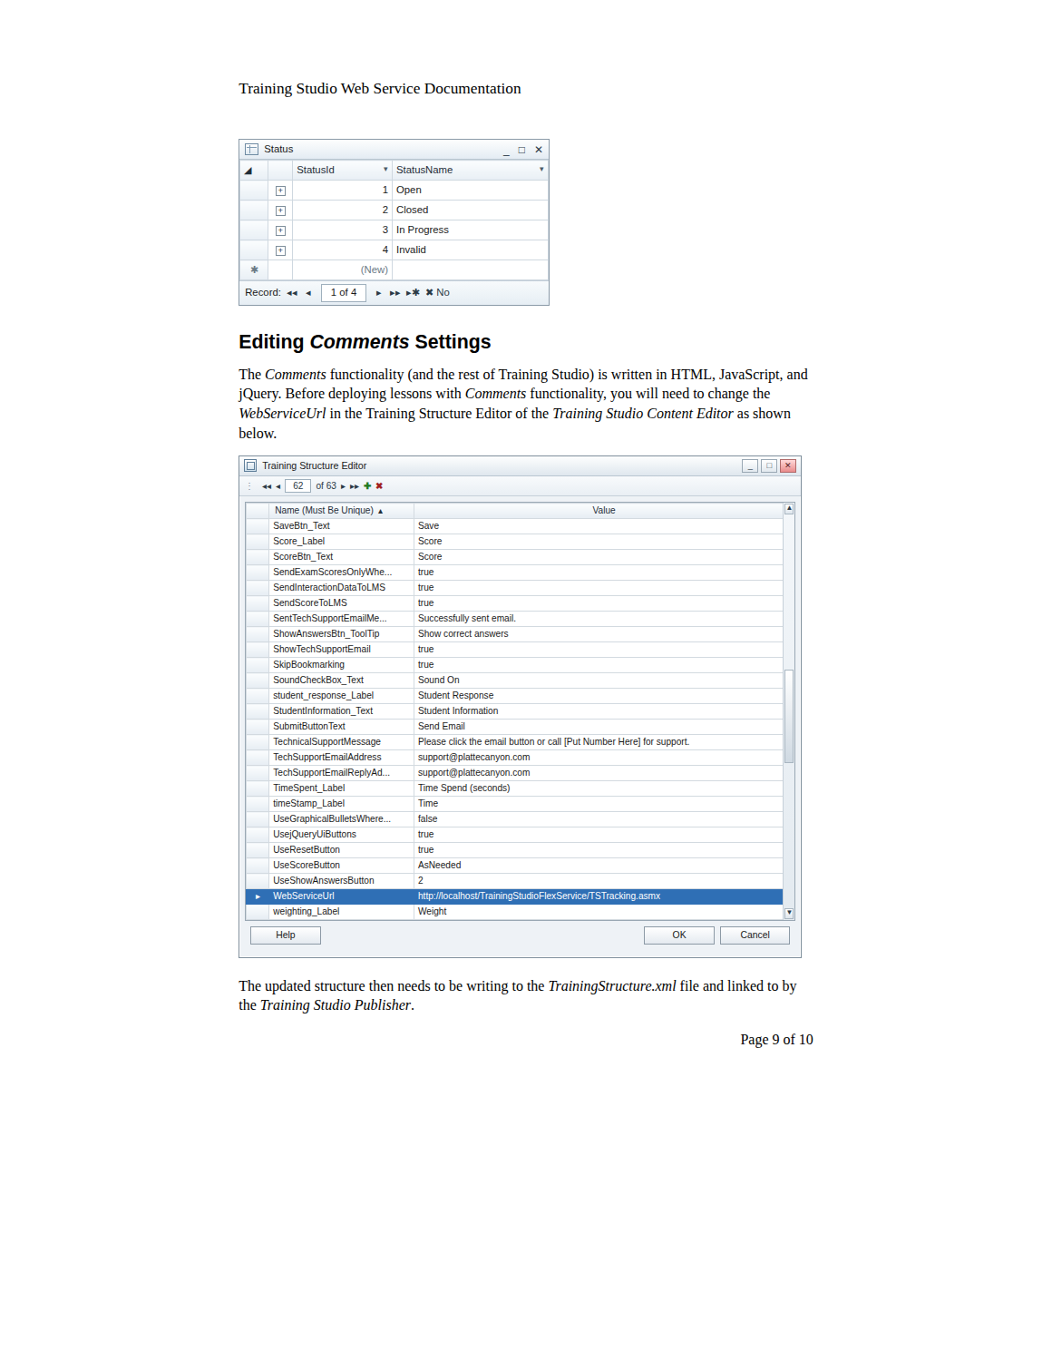Training Studio Web Service Documentation
Status
_□✕
| ◢ | | StatusId ▾ | StatusName ▾ |
| --- | --- | --- | --- |
| | + | 1 | Open |
| | + | 2 | Closed |
| | + | 3 | In Progress |
| | + | 4 | Invalid |
| ✱ | | (New) | |
Record: ◂◂ ◂ 1 of 4 ▸ ▸▸ ▸✱ ✖ No
Editing Comments Settings
The Comments functionality (and the rest of Training Studio) is written in HTML, JavaScript, and jQuery. Before deploying lessons with Comments functionality, you will need to change the WebServiceUrl in the Training Structure Editor of the Training Studio Content Editor as shown below.
Training Structure Editor
_□✕
⋮ ◂◂ ◂ 62 of 63 ▸ ▸▸ ✚ ✖
| | Name (Must Be Unique) ▴ | Value |
| --- | --- | --- |
| | SaveBtn_Text | Save |
| | Score_Label | Score |
| | ScoreBtn_Text | Score |
| | SendExamScoresOnlyWhe... | true |
| | SendInteractionDataToLMS | true |
| | SendScoreToLMS | true |
| | SentTechSupportEmailMe... | Successfully sent email. |
| | ShowAnswersBtn_ToolTip | Show correct answers |
| | ShowTechSupportEmail | true |
| | SkipBookmarking | true |
| | SoundCheckBox_Text | Sound On |
| | student_response_Label | Student Response |
| | StudentInformation_Text | Student Information |
| | SubmitButtonText | Send Email |
| | TechnicalSupportMessage | Please click the email button or call [Put Number Here] for support. |
| | TechSupportEmailAddress | support@plattecanyon.com |
| | TechSupportEmailReplyAd... | support@plattecanyon.com |
| | TimeSpent_Label | Time Spend (seconds) |
| | timeStamp_Label | Time |
| | UseGraphicalBulletsWhere... | false |
| | UsejQueryUiButtons | true |
| | UseResetButton | true |
| | UseScoreButton | AsNeeded |
| | UseShowAnswersButton | 2 |
| ▸ | WebServiceUrl | http://localhost/TrainingStudioFlexService/TSTracking.asmx |
| | weighting_Label | Weight |
▲
▼
Help OK Cancel
The updated structure then needs to be writing to the TrainingStructure.xml file and linked to by the Training Studio Publisher.
Page 9 of 10